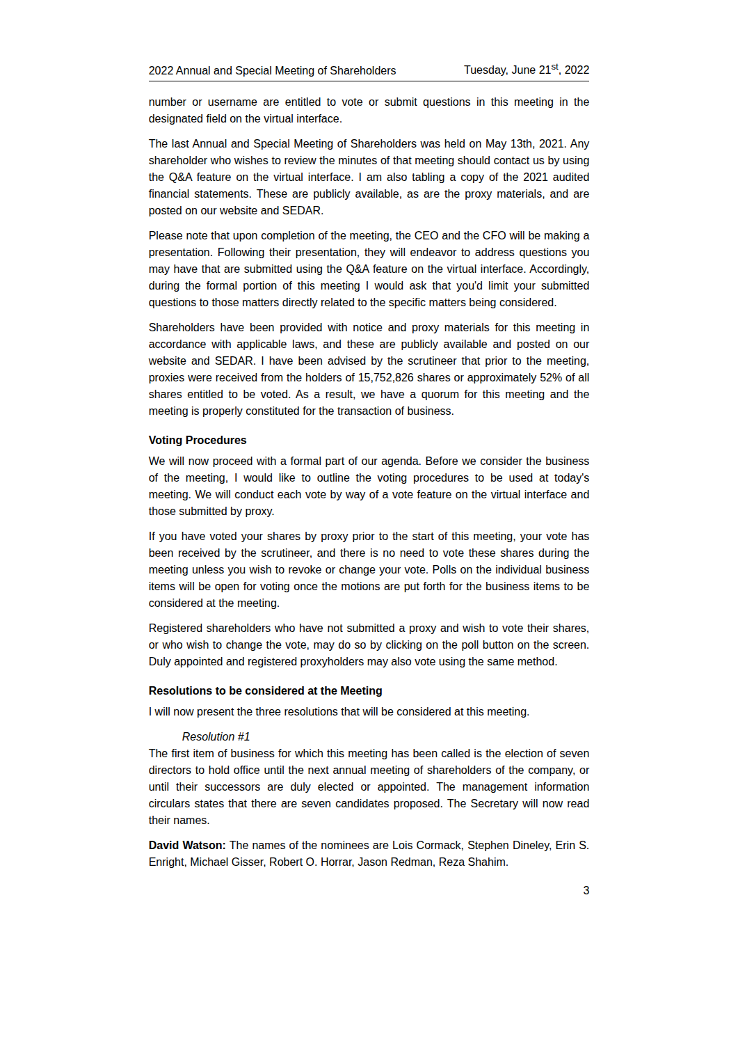2022 Annual and Special Meeting of Shareholders
Tuesday, June 21st, 2022
number or username are entitled to vote or submit questions in this meeting in the designated field on the virtual interface.
The last Annual and Special Meeting of Shareholders was held on May 13th, 2021. Any shareholder who wishes to review the minutes of that meeting should contact us by using the Q&A feature on the virtual interface. I am also tabling a copy of the 2021 audited financial statements. These are publicly available, as are the proxy materials, and are posted on our website and SEDAR.
Please note that upon completion of the meeting, the CEO and the CFO will be making a presentation. Following their presentation, they will endeavor to address questions you may have that are submitted using the Q&A feature on the virtual interface. Accordingly, during the formal portion of this meeting I would ask that you'd limit your submitted questions to those matters directly related to the specific matters being considered.
Shareholders have been provided with notice and proxy materials for this meeting in accordance with applicable laws, and these are publicly available and posted on our website and SEDAR. I have been advised by the scrutineer that prior to the meeting, proxies were received from the holders of 15,752,826 shares or approximately 52% of all shares entitled to be voted. As a result, we have a quorum for this meeting and the meeting is properly constituted for the transaction of business.
Voting Procedures
We will now proceed with a formal part of our agenda. Before we consider the business of the meeting, I would like to outline the voting procedures to be used at today's meeting. We will conduct each vote by way of a vote feature on the virtual interface and those submitted by proxy.
If you have voted your shares by proxy prior to the start of this meeting, your vote has been received by the scrutineer, and there is no need to vote these shares during the meeting unless you wish to revoke or change your vote. Polls on the individual business items will be open for voting once the motions are put forth for the business items to be considered at the meeting.
Registered shareholders who have not submitted a proxy and wish to vote their shares, or who wish to change the vote, may do so by clicking on the poll button on the screen. Duly appointed and registered proxyholders may also vote using the same method.
Resolutions to be considered at the Meeting
I will now present the three resolutions that will be considered at this meeting.
Resolution #1
The first item of business for which this meeting has been called is the election of seven directors to hold office until the next annual meeting of shareholders of the company, or until their successors are duly elected or appointed. The management information circulars states that there are seven candidates proposed. The Secretary will now read their names.
David Watson: The names of the nominees are Lois Cormack, Stephen Dineley, Erin S. Enright, Michael Gisser, Robert O. Horrar, Jason Redman, Reza Shahim.
3